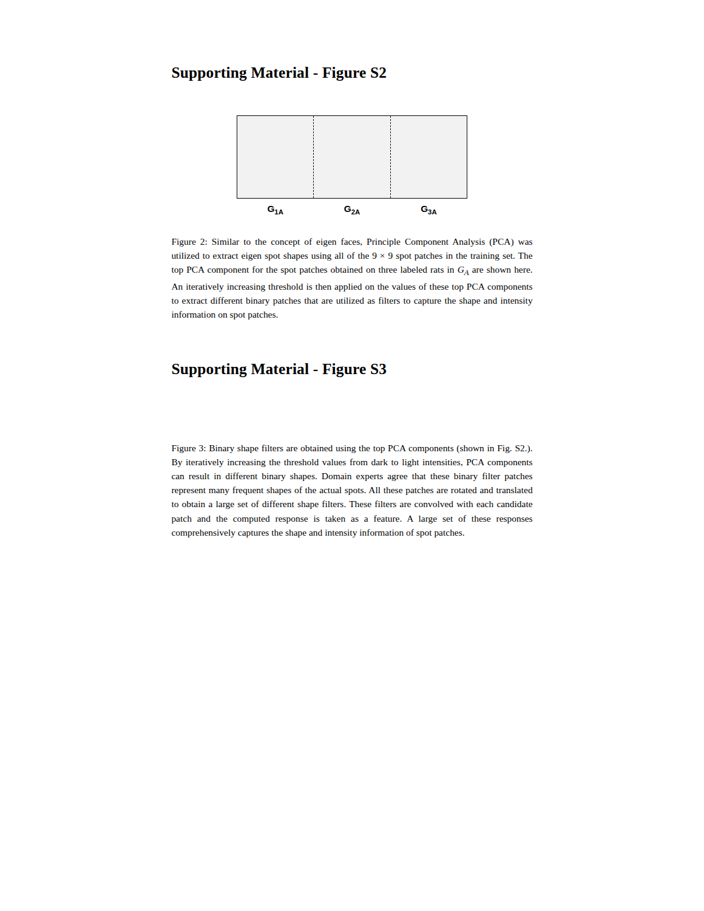Supporting Material - Figure S2
G1A G2A G3A
Figure 2: Similar to the concept of eigen faces, Principle Component Analysis (PCA) was utilized to extract eigen spot shapes using all of the 9 × 9 spot patches in the training set. The top PCA component for the spot patches obtained on three labeled rats in GA are shown here. An iteratively increasing threshold is then applied on the values of these top PCA components to extract different binary patches that are utilized as filters to capture the shape and intensity information on spot patches.
Supporting Material - Figure S3
Figure 3: Binary shape filters are obtained using the top PCA components (shown in Fig. S2.). By iteratively increasing the threshold values from dark to light intensities, PCA components can result in different binary shapes. Domain experts agree that these binary filter patches represent many frequent shapes of the actual spots. All these patches are rotated and translated to obtain a large set of different shape filters. These filters are convolved with each candidate patch and the computed response is taken as a feature. A large set of these responses comprehensively captures the shape and intensity information of spot patches.